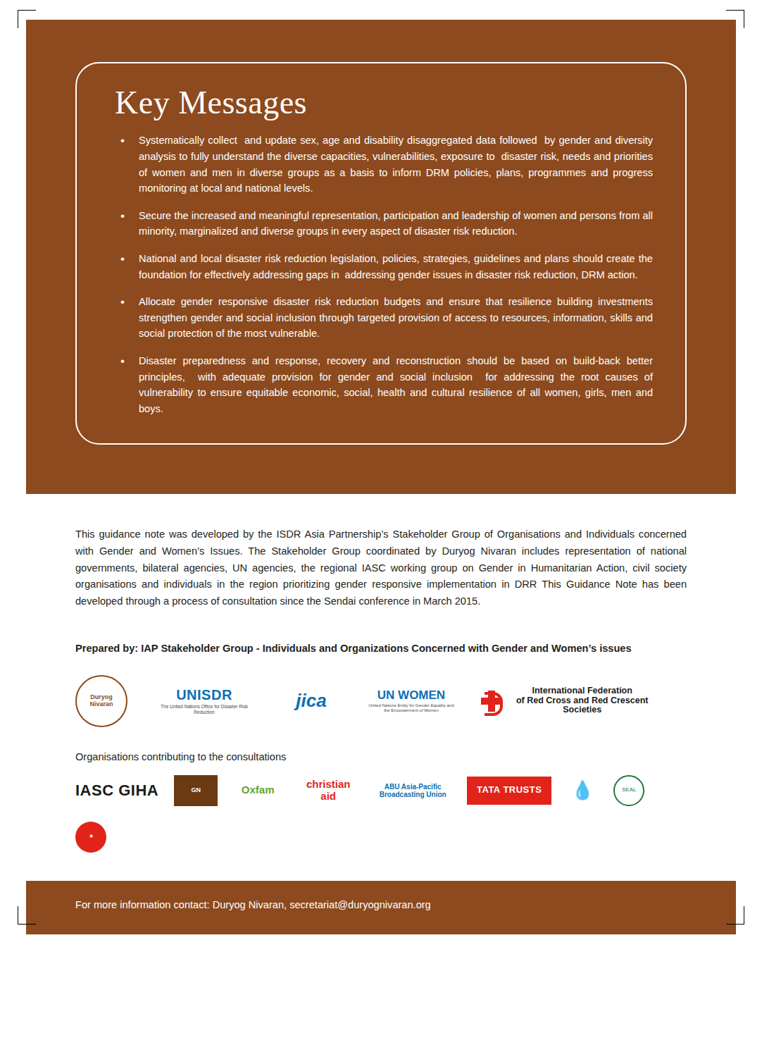Key Messages
Systematically collect and update sex, age and disability disaggregated data followed by gender and diversity analysis to fully understand the diverse capacities, vulnerabilities, exposure to disaster risk, needs and priorities of women and men in diverse groups as a basis to inform DRM policies, plans, programmes and progress monitoring at local and national levels.
Secure the increased and meaningful representation, participation and leadership of women and persons from all minority, marginalized and diverse groups in every aspect of disaster risk reduction.
National and local disaster risk reduction legislation, policies, strategies, guidelines and plans should create the foundation for effectively addressing gaps in addressing gender issues in disaster risk reduction, DRM action.
Allocate gender responsive disaster risk reduction budgets and ensure that resilience building investments strengthen gender and social inclusion through targeted provision of access to resources, information, skills and social protection of the most vulnerable.
Disaster preparedness and response, recovery and reconstruction should be based on build-back better principles, with adequate provision for gender and social inclusion for addressing the root causes of vulnerability to ensure equitable economic, social, health and cultural resilience of all women, girls, men and boys.
This guidance note was developed by the ISDR Asia Partnership’s Stakeholder Group of Organisations and Individuals concerned with Gender and Women’s Issues. The Stakeholder Group coordinated by Duryog Nivaran includes representation of national governments, bilateral agencies, UN agencies, the regional IASC working group on Gender in Humanitarian Action, civil society organisations and individuals in the region prioritizing gender responsive implementation in DRR This Guidance Note has been developed through a process of consultation since the Sendai conference in March 2015.
Prepared by: IAP Stakeholder Group - Individuals and Organizations Concerned with Gender and Women’s issues
Duryog
Nivaran UNISDRThe United Nations Office for Disaster Risk Reduction jica UN WOMENUnited Nations Entity for Gender Equality and the Empowerment of Women International Federation
of Red Cross and Red Crescent Societies
Organisations contributing to the consultations
IASC GIHA GN Oxfam christian aid ABU Asia-Pacific
Broadcasting Union TATA TRUSTS 💧 SEAL ★
For more information contact: Duryog Nivaran, secretariat@duryognivaran.org